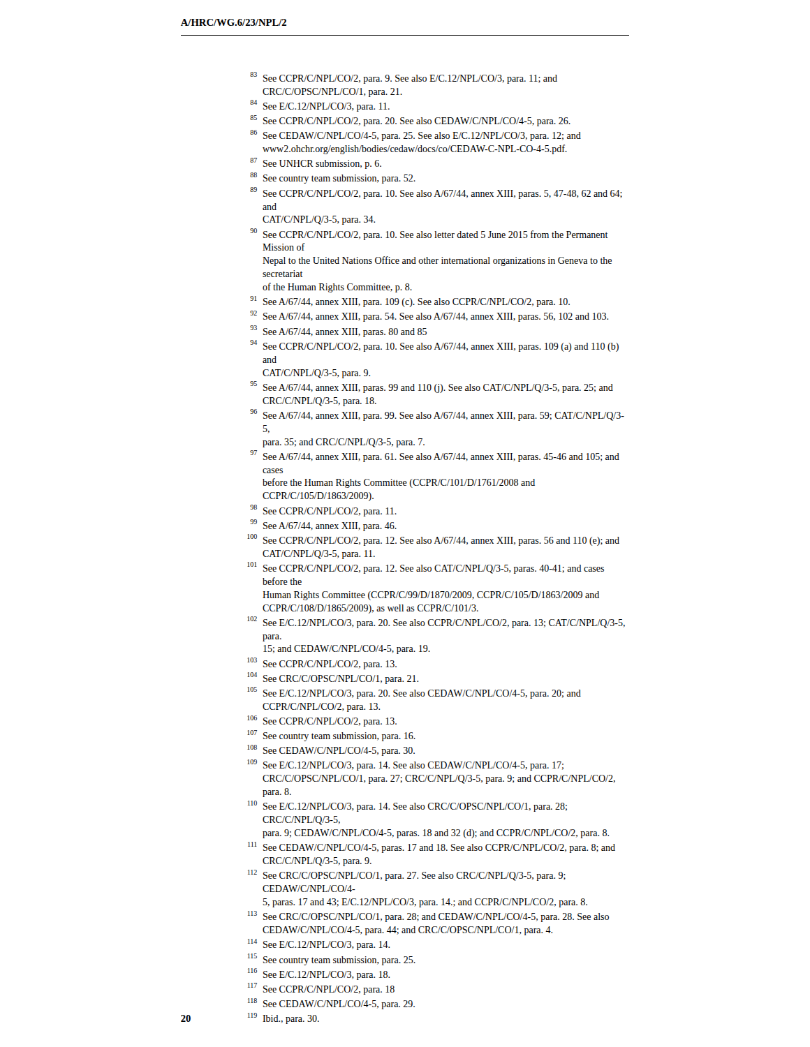A/HRC/WG.6/23/NPL/2
See CCPR/C/NPL/CO/2, para. 9. See also E/C.12/NPL/CO/3, para. 11; andCRC/C/OPSC/NPL/CO/1, para. 21.
See E/C.12/NPL/CO/3, para. 11.
See CCPR/C/NPL/CO/2, para. 20. See also CEDAW/C/NPL/CO/4-5, para. 26.
See CEDAW/C/NPL/CO/4-5, para. 25. See also E/C.12/NPL/CO/3, para. 12; andwww2.ohchr.org/english/bodies/cedaw/docs/co/CEDAW-C-NPL-CO-4-5.pdf.
See UNHCR submission, p. 6.
See country team submission, para. 52.
See CCPR/C/NPL/CO/2, para. 10. See also A/67/44, annex XIII, paras. 5, 47-48, 62 and 64; andCAT/C/NPL/Q/3-5, para. 34.
See CCPR/C/NPL/CO/2, para. 10. See also letter dated 5 June 2015 from the Permanent Mission ofNepal to the United Nations Office and other international organizations in Geneva to the secretariat of the Human Rights Committee, p. 8.
See A/67/44, annex XIII, para. 109 (c). See also CCPR/C/NPL/CO/2, para. 10.
See A/67/44, annex XIII, para. 54. See also A/67/44, annex XIII, paras. 56, 102 and 103.
See A/67/44, annex XIII, paras. 80 and 85
See CCPR/C/NPL/CO/2, para. 10. See also A/67/44, annex XIII, paras. 109 (a) and 110 (b) andCAT/C/NPL/Q/3-5, para. 9.
See A/67/44, annex XIII, paras. 99 and 110 (j). See also CAT/C/NPL/Q/3-5, para. 25; andCRC/C/NPL/Q/3-5, para. 18.
See A/67/44, annex XIII, para. 99. See also A/67/44, annex XIII, para. 59; CAT/C/NPL/Q/3-5,para. 35; and CRC/C/NPL/Q/3-5, para. 7.
See A/67/44, annex XIII, para. 61. See also A/67/44, annex XIII, paras. 45-46 and 105; and casesbefore the Human Rights Committee (CCPR/C/101/D/1761/2008 and CCPR/C/105/D/1863/2009).
See CCPR/C/NPL/CO/2, para. 11.
See A/67/44, annex XIII, para. 46.
See CCPR/C/NPL/CO/2, para. 12. See also A/67/44, annex XIII, paras. 56 and 110 (e); andCAT/C/NPL/Q/3-5, para. 11.
See CCPR/C/NPL/CO/2, para. 12. See also CAT/C/NPL/Q/3-5, paras. 40-41; and cases before theHuman Rights Committee (CCPR/C/99/D/1870/2009, CCPR/C/105/D/1863/2009 and CCPR/C/108/D/1865/2009), as well as CCPR/C/101/3.
See E/C.12/NPL/CO/3, para. 20. See also CCPR/C/NPL/CO/2, para. 13; CAT/C/NPL/Q/3-5, para.15; and CEDAW/C/NPL/CO/4-5, para. 19.
See CCPR/C/NPL/CO/2, para. 13.
See CRC/C/OPSC/NPL/CO/1, para. 21.
See E/C.12/NPL/CO/3, para. 20. See also CEDAW/C/NPL/CO/4-5, para. 20; andCCPR/C/NPL/CO/2, para. 13.
See CCPR/C/NPL/CO/2, para. 13.
See country team submission, para. 16.
See CEDAW/C/NPL/CO/4-5, para. 30.
See E/C.12/NPL/CO/3, para. 14. See also CEDAW/C/NPL/CO/4-5, para. 17;CRC/C/OPSC/NPL/CO/1, para. 27; CRC/C/NPL/Q/3-5, para. 9; and CCPR/C/NPL/CO/2, para. 8.
See E/C.12/NPL/CO/3, para. 14. See also CRC/C/OPSC/NPL/CO/1, para. 28; CRC/C/NPL/Q/3-5,para. 9; CEDAW/C/NPL/CO/4-5, paras. 18 and 32 (d); and CCPR/C/NPL/CO/2, para. 8.
See CEDAW/C/NPL/CO/4-5, paras. 17 and 18. See also CCPR/C/NPL/CO/2, para. 8; andCRC/C/NPL/Q/3-5, para. 9.
See CRC/C/OPSC/NPL/CO/1, para. 27. See also CRC/C/NPL/Q/3-5, para. 9; CEDAW/C/NPL/CO/4-5, paras. 17 and 43; E/C.12/NPL/CO/3, para. 14.; and CCPR/C/NPL/CO/2, para. 8.
See CRC/C/OPSC/NPL/CO/1, para. 28; and CEDAW/C/NPL/CO/4-5, para. 28. See alsoCEDAW/C/NPL/CO/4-5, para. 44; and CRC/C/OPSC/NPL/CO/1, para. 4.
See E/C.12/NPL/CO/3, para. 14.
See country team submission, para. 25.
See E/C.12/NPL/CO/3, para. 18.
See CCPR/C/NPL/CO/2, para. 18
See CEDAW/C/NPL/CO/4-5, para. 29.
Ibid., para. 30.
20